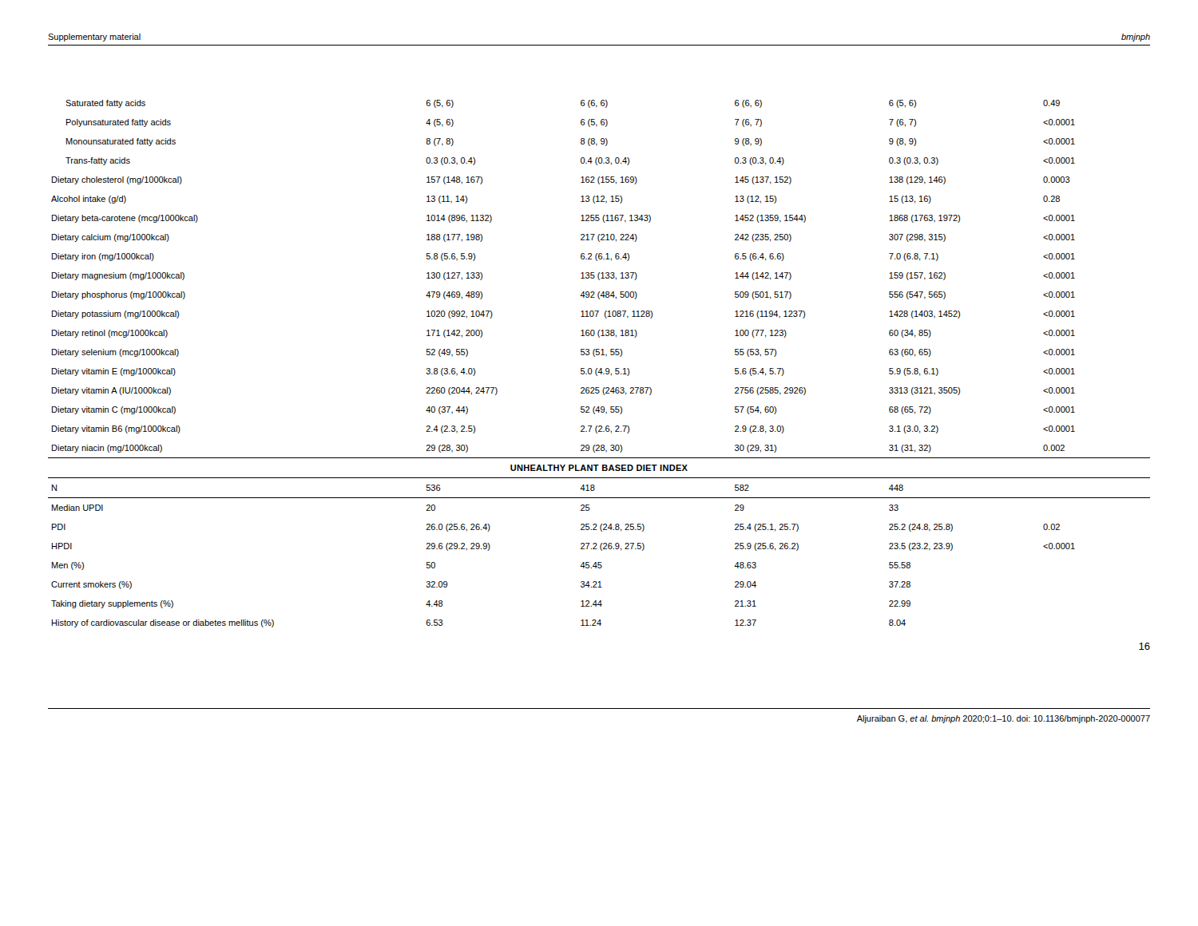Supplementary material
bmjnph
| Saturated fatty acids | 6 (5, 6) | 6 (6, 6) | 6 (6, 6) | 6 (5, 6) | 0.49 |
| Polyunsaturated fatty acids | 4 (5, 6) | 6 (5, 6) | 7 (6, 7) | 7 (6, 7) | <0.0001 |
| Monounsaturated fatty acids | 8 (7, 8) | 8 (8, 9) | 9 (8, 9) | 9 (8, 9) | <0.0001 |
| Trans-fatty acids | 0.3 (0.3, 0.4) | 0.4 (0.3, 0.4) | 0.3 (0.3, 0.4) | 0.3 (0.3, 0.3) | <0.0001 |
| Dietary cholesterol (mg/1000kcal) | 157 (148, 167) | 162 (155, 169) | 145 (137, 152) | 138 (129, 146) | 0.0003 |
| Alcohol intake (g/d) | 13 (11, 14) | 13 (12, 15) | 13 (12, 15) | 15 (13, 16) | 0.28 |
| Dietary beta-carotene (mcg/1000kcal) | 1014 (896, 1132) | 1255 (1167, 1343) | 1452 (1359, 1544) | 1868 (1763, 1972) | <0.0001 |
| Dietary calcium (mg/1000kcal) | 188 (177, 198) | 217 (210, 224) | 242 (235, 250) | 307 (298, 315) | <0.0001 |
| Dietary iron (mg/1000kcal) | 5.8 (5.6, 5.9) | 6.2 (6.1, 6.4) | 6.5 (6.4, 6.6) | 7.0 (6.8, 7.1) | <0.0001 |
| Dietary magnesium (mg/1000kcal) | 130 (127, 133) | 135 (133, 137) | 144 (142, 147) | 159 (157, 162) | <0.0001 |
| Dietary phosphorus (mg/1000kcal) | 479 (469, 489) | 492 (484, 500) | 509 (501, 517) | 556 (547, 565) | <0.0001 |
| Dietary potassium (mg/1000kcal) | 1020 (992, 1047) | 1107 (1087, 1128) | 1216 (1194, 1237) | 1428 (1403, 1452) | <0.0001 |
| Dietary retinol (mcg/1000kcal) | 171 (142, 200) | 160 (138, 181) | 100 (77, 123) | 60 (34, 85) | <0.0001 |
| Dietary selenium (mcg/1000kcal) | 52 (49, 55) | 53 (51, 55) | 55 (53, 57) | 63 (60, 65) | <0.0001 |
| Dietary vitamin E (mg/1000kcal) | 3.8 (3.6, 4.0) | 5.0 (4.9, 5.1) | 5.6 (5.4, 5.7) | 5.9 (5.8, 6.1) | <0.0001 |
| Dietary vitamin A (IU/1000kcal) | 2260 (2044, 2477) | 2625 (2463, 2787) | 2756 (2585, 2926) | 3313 (3121, 3505) | <0.0001 |
| Dietary vitamin C (mg/1000kcal) | 40 (37, 44) | 52 (49, 55) | 57 (54, 60) | 68 (65, 72) | <0.0001 |
| Dietary vitamin B6 (mg/1000kcal) | 2.4 (2.3, 2.5) | 2.7 (2.6, 2.7) | 2.9 (2.8, 3.0) | 3.1 (3.0, 3.2) | <0.0001 |
| Dietary niacin (mg/1000kcal) | 29 (28, 30) | 29 (28, 30) | 30 (29, 31) | 31 (31, 32) | 0.002 |
| UNHEALTHY PLANT BASED DIET INDEX |
| N | 536 | 418 | 582 | 448 | |
| Median UPDI | 20 | 25 | 29 | 33 | |
| PDI | 26.0 (25.6, 26.4) | 25.2 (24.8, 25.5) | 25.4 (25.1, 25.7) | 25.2 (24.8, 25.8) | 0.02 |
| HPDI | 29.6 (29.2, 29.9) | 27.2 (26.9, 27.5) | 25.9 (25.6, 26.2) | 23.5 (23.2, 23.9) | <0.0001 |
| Men (%) | 50 | 45.45 | 48.63 | 55.58 | |
| Current smokers (%) | 32.09 | 34.21 | 29.04 | 37.28 | |
| Taking dietary supplements (%) | 4.48 | 12.44 | 21.31 | 22.99 | |
| History of cardiovascular disease or diabetes mellitus (%) | 6.53 | 11.24 | 12.37 | 8.04 | |
16
Aljuraiban G, et al. bmjnph 2020;0:1–10. doi: 10.1136/bmjnph-2020-000077